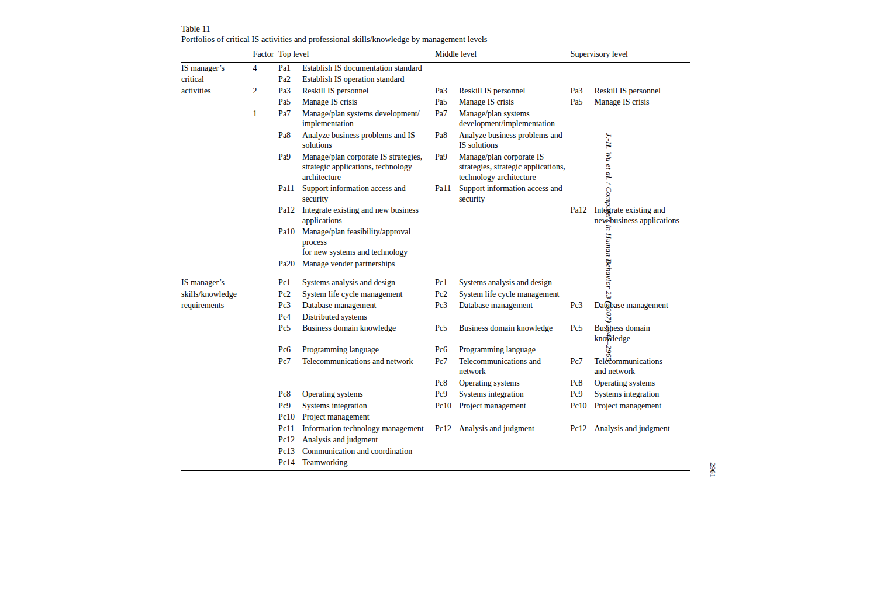J.-H. Wu et al. / Computers in Human Behavior 23 (2007) 2945–2965
2961
Table 11 Portfolios of critical IS activities and professional skills/knowledge by management levels
| | Factor | Top level | Middle level | Supervisory level |
| --- | --- | --- | --- | --- |
| IS manager’s | 4 | Pa1 | Establish IS documentation standard | | | | |
| critical | | Pa2 | Establish IS operation standard | | | | |
| activities | 2 | Pa3 | Reskill IS personnel | Pa3 | Reskill IS personnel | Pa3 | Reskill IS personnel |
| | | Pa5 | Manage IS crisis | Pa5 | Manage IS crisis | Pa5 | Manage IS crisis |
| | 1 | Pa7 | Manage/plan systems development/ implementation | Pa7 | Manage/plan systems development/implementation | | |
| | | Pa8 | Analyze business problems and IS solutions | Pa8 | Analyze business problems and IS solutions | | |
| | | Pa9 | Manage/plan corporate IS strategies, strategic applications, technology architecture | Pa9 | Manage/plan corporate IS strategies, strategic applications, technology architecture | | |
| | | Pa11 | Support information access and security | Pa11 | Support information access and security | | |
| | | Pa12 | Integrate existing and new business applications | | | Pa12 | Integrate existing and new business applications |
| | | Pa10 | Manage/plan feasibility/approval process for new systems and technology | | | | |
| | | Pa20 | Manage vender partnerships | | | | |
| IS manager’s | | Pc1 | Systems analysis and design | Pc1 | Systems analysis and design | | |
| skills/knowledge | | Pc2 | System life cycle management | Pc2 | System life cycle management | | |
| requirements | | Pc3 | Database management | Pc3 | Database management | Pc3 | Database management |
| | | Pc4 | Distributed systems | | | | |
| | | Pc5 | Business domain knowledge | Pc5 | Business domain knowledge | Pc5 | Business domain knowledge |
| | | Pc6 | Programming language | Pc6 | Programming language | | |
| | | Pc7 | Telecommunications and network | Pc7 | Telecommunications and network | Pc7 | Telecommunications and network |
| | | | | Pc8 | Operating systems | Pc8 | Operating systems |
| | | Pc8 | Operating systems | Pc9 | Systems integration | Pc9 | Systems integration |
| | | Pc9 | Systems integration | Pc10 | Project management | Pc10 | Project management |
| | | Pc10 | Project management | | | | |
| | | Pc11 | Information technology management | Pc12 | Analysis and judgment | Pc12 | Analysis and judgment |
| | | Pc12 | Analysis and judgment | | | | |
| | | Pc13 | Communication and coordination | | | | |
| | | Pc14 | Teamworking | | | | |